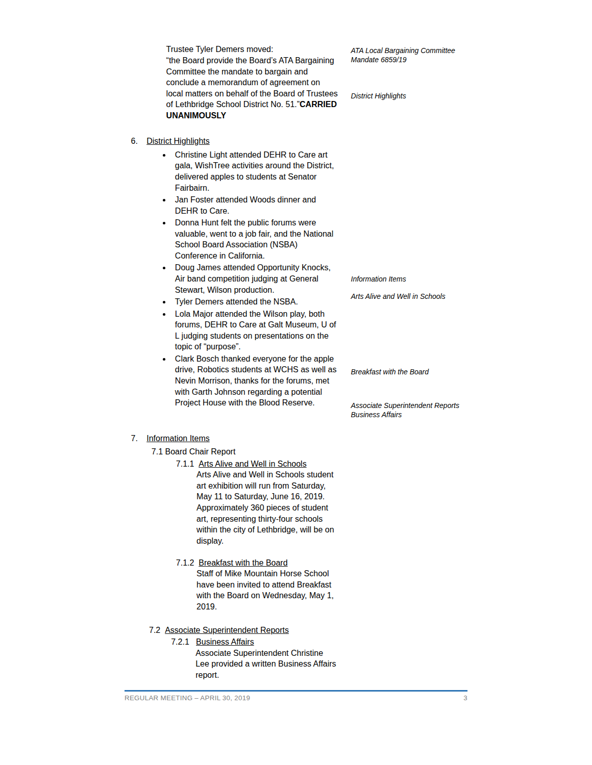Trustee Tyler Demers moved:
“the Board provide the Board’s ATA Bargaining Committee the mandate to bargain and conclude a memorandum of agreement on local matters on behalf of the Board of Trustees of Lethbridge School District No. 51.”CARRIED UNANIMOUSLY
6.
District Highlights
Christine Light attended DEHR to Care art gala, WishTree activities around the District, delivered apples to students at Senator Fairbairn.
Jan Foster attended Woods dinner and DEHR to Care.
Donna Hunt felt the public forums were valuable, went to a job fair, and the National School Board Association (NSBA) Conference in California.
Doug James attended Opportunity Knocks, Air band competition judging at General Stewart, Wilson production.
Tyler Demers attended the NSBA.
Lola Major attended the Wilson play, both forums, DEHR to Care at Galt Museum, U of L judging students on presentations on the topic of “purpose”.
Clark Bosch thanked everyone for the apple drive, Robotics students at WCHS as well as Nevin Morrison, thanks for the forums, met with Garth Johnson regarding a potential Project House with the Blood Reserve.
7.
Information Items
7.1 Board Chair Report
7.1.1 Arts Alive and Well in Schools
Arts Alive and Well in Schools student art exhibition will run from Saturday, May 11 to Saturday, June 16, 2019. Approximately 360 pieces of student art, representing thirty-four schools within the city of Lethbridge, will be on display.
7.1.2 Breakfast with the Board
Staff of Mike Mountain Horse School have been invited to attend Breakfast with the Board on Wednesday, May 1, 2019.
7.2 Associate Superintendent Reports
7.2.1 Business Affairs
Associate Superintendent Christine Lee provided a written Business Affairs report.
ATA Local Bargaining Committee Mandate 6859/19
District Highlights
Information Items
Arts Alive and Well in Schools
Breakfast with the Board
Associate Superintendent Reports
Business Affairs
REGULAR MEETING – APRIL 30, 2019 3